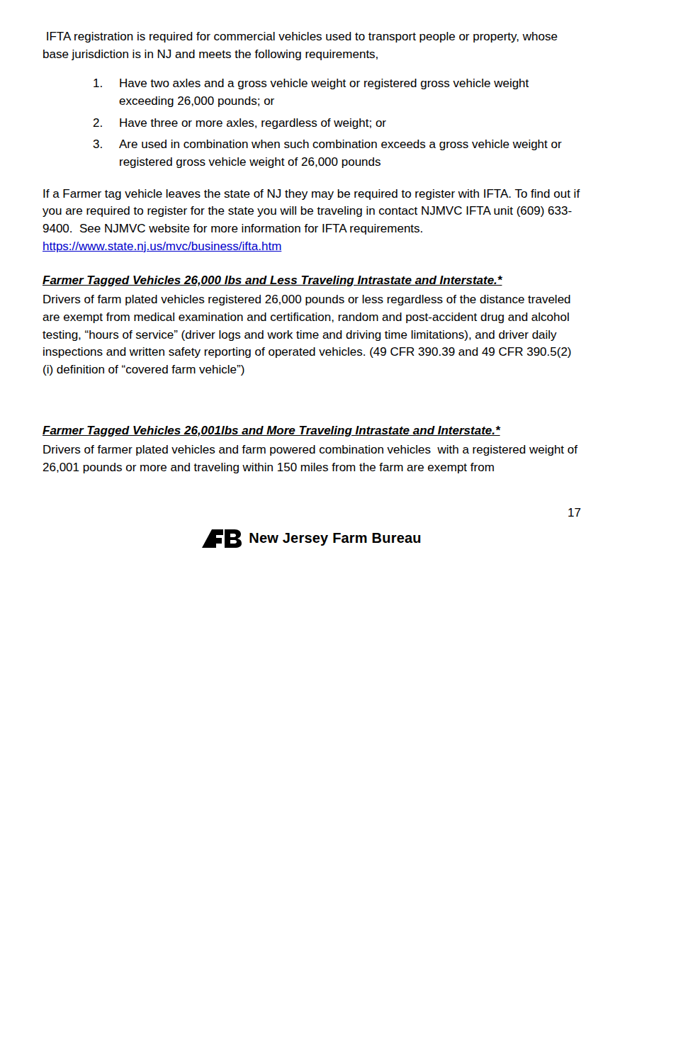IFTA registration is required for commercial vehicles used to transport people or property, whose base jurisdiction is in NJ and meets the following requirements,
Have two axles and a gross vehicle weight or registered gross vehicle weight exceeding 26,000 pounds; or
Have three or more axles, regardless of weight; or
Are used in combination when such combination exceeds a gross vehicle weight or registered gross vehicle weight of 26,000 pounds
If a Farmer tag vehicle leaves the state of NJ they may be required to register with IFTA. To find out if you are required to register for the state you will be traveling in contact NJMVC IFTA unit (609) 633-9400. See NJMVC website for more information for IFTA requirements.
https://www.state.nj.us/mvc/business/ifta.htm
Farmer Tagged Vehicles 26,000 lbs and Less Traveling Intrastate and Interstate.*
Drivers of farm plated vehicles registered 26,000 pounds or less regardless of the distance traveled are exempt from medical examination and certification, random and post-accident drug and alcohol testing, “hours of service” (driver logs and work time and driving time limitations), and driver daily inspections and written safety reporting of operated vehicles. (49 CFR 390.39 and 49 CFR 390.5(2)(i) definition of “covered farm vehicle”)
Farmer Tagged Vehicles 26,001lbs and More Traveling Intrastate and Interstate.*
Drivers of farmer plated vehicles and farm powered combination vehicles with a registered weight of 26,001 pounds or more and traveling within 150 miles from the farm are exempt from
17
New Jersey Farm Bureau